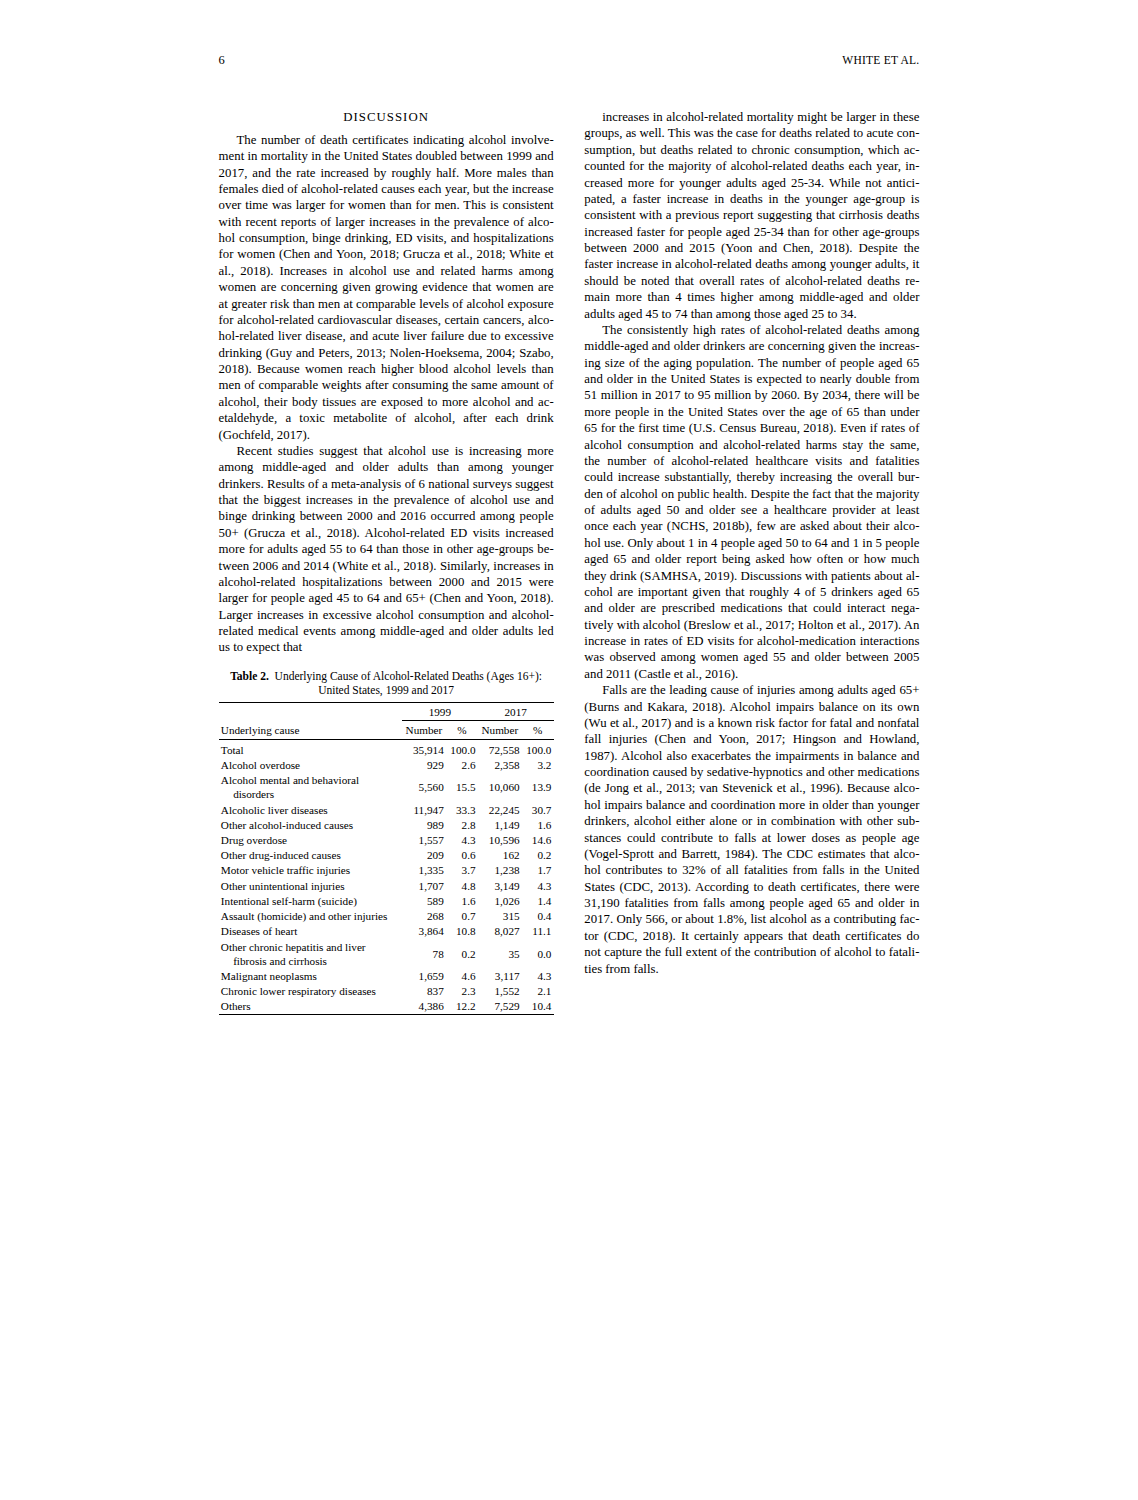6 White et al.
Discussion
The number of death certificates indicating alcohol involvement in mortality in the United States doubled between 1999 and 2017, and the rate increased by roughly half. More males than females died of alcohol-related causes each year, but the increase over time was larger for women than for men. This is consistent with recent reports of larger increases in the prevalence of alcohol consumption, binge drinking, ED visits, and hospitalizations for women (Chen and Yoon, 2018; Grucza et al., 2018; White et al., 2018). Increases in alcohol use and related harms among women are concerning given growing evidence that women are at greater risk than men at comparable levels of alcohol exposure for alcohol-related cardiovascular diseases, certain cancers, alcohol-related liver disease, and acute liver failure due to excessive drinking (Guy and Peters, 2013; Nolen-Hoeksema, 2004; Szabo, 2018). Because women reach higher blood alcohol levels than men of comparable weights after consuming the same amount of alcohol, their body tissues are exposed to more alcohol and acetaldehyde, a toxic metabolite of alcohol, after each drink (Gochfeld, 2017).
Recent studies suggest that alcohol use is increasing more among middle-aged and older adults than among younger drinkers. Results of a meta-analysis of 6 national surveys suggest that the biggest increases in the prevalence of alcohol use and binge drinking between 2000 and 2016 occurred among people 50+ (Grucza et al., 2018). Alcohol-related ED visits increased more for adults aged 55 to 64 than those in other age-groups between 2006 and 2014 (White et al., 2018). Similarly, increases in alcohol-related hospitalizations between 2000 and 2015 were larger for people aged 45 to 64 and 65+ (Chen and Yoon, 2018). Larger increases in excessive alcohol consumption and alcohol-related medical events among middle-aged and older adults led us to expect that
Table 2. Underlying Cause of Alcohol-Related Deaths (Ages 16+): United States, 1999 and 2017
| | 1999 | 2017 |
| --- | --- | --- |
| Underlying cause | Number | % | Number | % |
| Total | 35,914 | 100.0 | 72,558 | 100.0 |
| Alcohol overdose | 929 | 2.6 | 2,358 | 3.2 |
| Alcohol mental and behavioral disorders | 5,560 | 15.5 | 10,060 | 13.9 |
| Alcoholic liver diseases | 11,947 | 33.3 | 22,245 | 30.7 |
| Other alcohol-induced causes | 989 | 2.8 | 1,149 | 1.6 |
| Drug overdose | 1,557 | 4.3 | 10,596 | 14.6 |
| Other drug-induced causes | 209 | 0.6 | 162 | 0.2 |
| Motor vehicle traffic injuries | 1,335 | 3.7 | 1,238 | 1.7 |
| Other unintentional injuries | 1,707 | 4.8 | 3,149 | 4.3 |
| Intentional self-harm (suicide) | 589 | 1.6 | 1,026 | 1.4 |
| Assault (homicide) and other injuries | 268 | 0.7 | 315 | 0.4 |
| Diseases of heart | 3,864 | 10.8 | 8,027 | 11.1 |
| Other chronic hepatitis and liver fibrosis and cirrhosis | 78 | 0.2 | 35 | 0.0 |
| Malignant neoplasms | 1,659 | 4.6 | 3,117 | 4.3 |
| Chronic lower respiratory diseases | 837 | 2.3 | 1,552 | 2.1 |
| Others | 4,386 | 12.2 | 7,529 | 10.4 |
increases in alcohol-related mortality might be larger in these groups, as well. This was the case for deaths related to acute consumption, but deaths related to chronic consumption, which accounted for the majority of alcohol-related deaths each year, increased more for younger adults aged 25-34. While not anticipated, a faster increase in deaths in the younger age-group is consistent with a previous report suggesting that cirrhosis deaths increased faster for people aged 25-34 than for other age-groups between 2000 and 2015 (Yoon and Chen, 2018). Despite the faster increase in alcohol-related deaths among younger adults, it should be noted that overall rates of alcohol-related deaths remain more than 4 times higher among middle-aged and older adults aged 45 to 74 than among those aged 25 to 34.
The consistently high rates of alcohol-related deaths among middle-aged and older drinkers are concerning given the increasing size of the aging population. The number of people aged 65 and older in the United States is expected to nearly double from 51 million in 2017 to 95 million by 2060. By 2034, there will be more people in the United States over the age of 65 than under 65 for the first time (U.S. Census Bureau, 2018). Even if rates of alcohol consumption and alcohol-related harms stay the same, the number of alcohol-related healthcare visits and fatalities could increase substantially, thereby increasing the overall burden of alcohol on public health. Despite the fact that the majority of adults aged 50 and older see a healthcare provider at least once each year (NCHS, 2018b), few are asked about their alcohol use. Only about 1 in 4 people aged 50 to 64 and 1 in 5 people aged 65 and older report being asked how often or how much they drink (SAMHSA, 2019). Discussions with patients about alcohol are important given that roughly 4 of 5 drinkers aged 65 and older are prescribed medications that could interact negatively with alcohol (Breslow et al., 2017; Holton et al., 2017). An increase in rates of ED visits for alcohol-medication interactions was observed among women aged 55 and older between 2005 and 2011 (Castle et al., 2016).
Falls are the leading cause of injuries among adults aged 65+ (Burns and Kakara, 2018). Alcohol impairs balance on its own (Wu et al., 2017) and is a known risk factor for fatal and nonfatal fall injuries (Chen and Yoon, 2017; Hingson and Howland, 1987). Alcohol also exacerbates the impairments in balance and coordination caused by sedative-hypnotics and other medications (de Jong et al., 2013; van Stevenick et al., 1996). Because alcohol impairs balance and coordination more in older than younger drinkers, alcohol either alone or in combination with other substances could contribute to falls at lower doses as people age (Vogel-Sprott and Barrett, 1984). The CDC estimates that alcohol contributes to 32% of all fatalities from falls in the United States (CDC, 2013). According to death certificates, there were 31,190 fatalities from falls among people aged 65 and older in 2017. Only 566, or about 1.8%, list alcohol as a contributing factor (CDC, 2018). It certainly appears that death certificates do not capture the full extent of the contribution of alcohol to fatalities from falls.